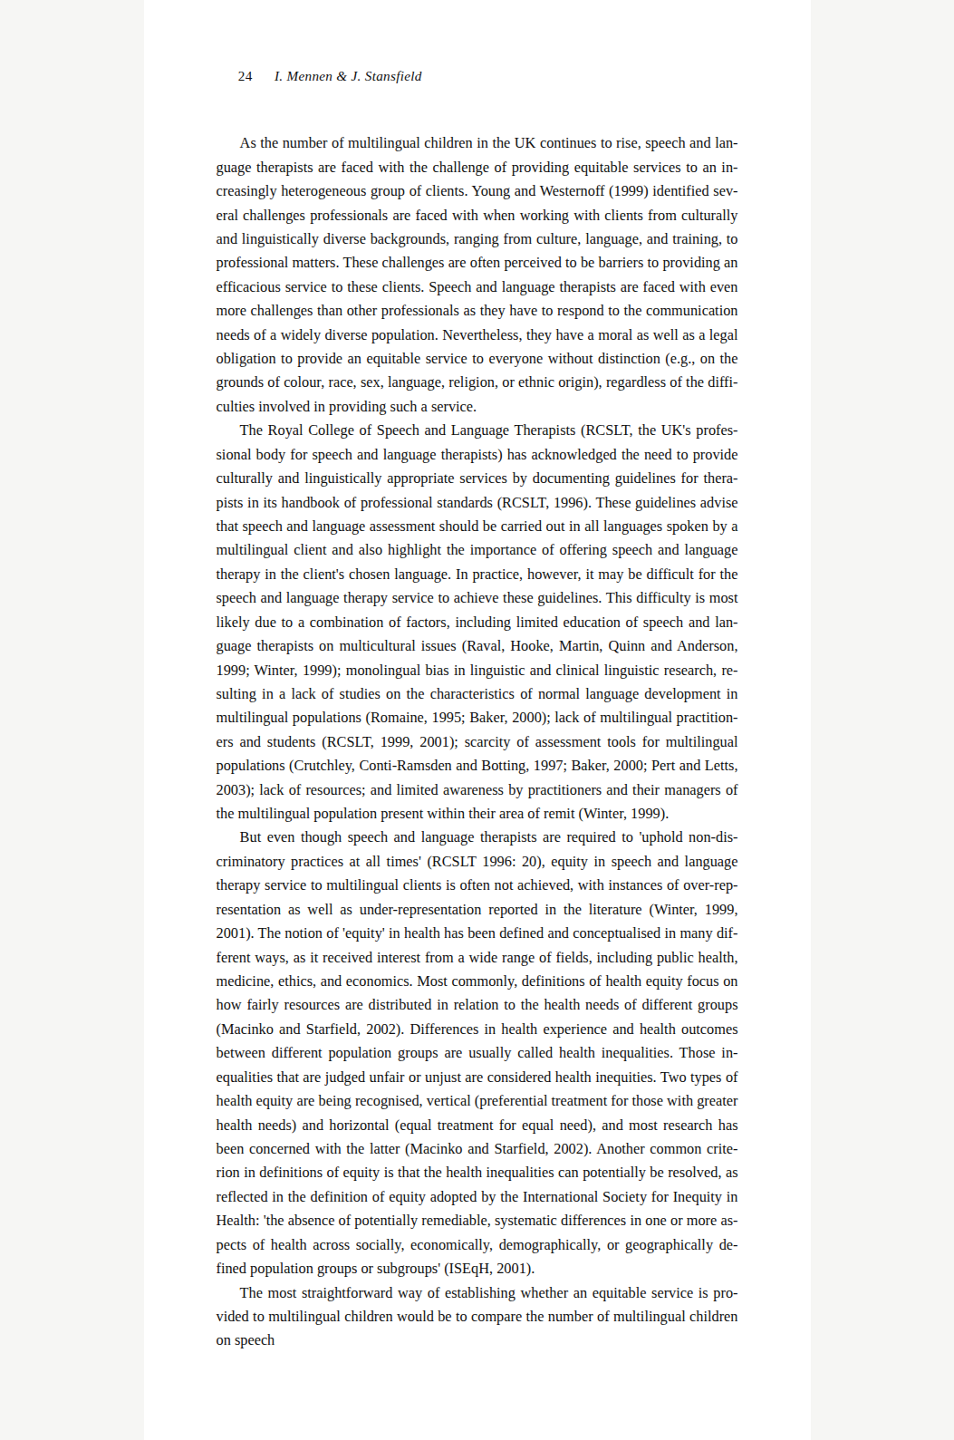24 I. Mennen & J. Stansfield
As the number of multilingual children in the UK continues to rise, speech and language therapists are faced with the challenge of providing equitable services to an increasingly heterogeneous group of clients. Young and Westernoff (1999) identified several challenges professionals are faced with when working with clients from culturally and linguistically diverse backgrounds, ranging from culture, language, and training, to professional matters. These challenges are often perceived to be barriers to providing an efficacious service to these clients. Speech and language therapists are faced with even more challenges than other professionals as they have to respond to the communication needs of a widely diverse population. Nevertheless, they have a moral as well as a legal obligation to provide an equitable service to everyone without distinction (e.g., on the grounds of colour, race, sex, language, religion, or ethnic origin), regardless of the difficulties involved in providing such a service.
The Royal College of Speech and Language Therapists (RCSLT, the UK's professional body for speech and language therapists) has acknowledged the need to provide culturally and linguistically appropriate services by documenting guidelines for therapists in its handbook of professional standards (RCSLT, 1996). These guidelines advise that speech and language assessment should be carried out in all languages spoken by a multilingual client and also highlight the importance of offering speech and language therapy in the client's chosen language. In practice, however, it may be difficult for the speech and language therapy service to achieve these guidelines. This difficulty is most likely due to a combination of factors, including limited education of speech and language therapists on multicultural issues (Raval, Hooke, Martin, Quinn and Anderson, 1999; Winter, 1999); monolingual bias in linguistic and clinical linguistic research, resulting in a lack of studies on the characteristics of normal language development in multilingual populations (Romaine, 1995; Baker, 2000); lack of multilingual practitioners and students (RCSLT, 1999, 2001); scarcity of assessment tools for multilingual populations (Crutchley, Conti-Ramsden and Botting, 1997; Baker, 2000; Pert and Letts, 2003); lack of resources; and limited awareness by practitioners and their managers of the multilingual population present within their area of remit (Winter, 1999).
But even though speech and language therapists are required to 'uphold non-discriminatory practices at all times' (RCSLT 1996: 20), equity in speech and language therapy service to multilingual clients is often not achieved, with instances of over-representation as well as under-representation reported in the literature (Winter, 1999, 2001). The notion of 'equity' in health has been defined and conceptualised in many different ways, as it received interest from a wide range of fields, including public health, medicine, ethics, and economics. Most commonly, definitions of health equity focus on how fairly resources are distributed in relation to the health needs of different groups (Macinko and Starfield, 2002). Differences in health experience and health outcomes between different population groups are usually called health inequalities. Those inequalities that are judged unfair or unjust are considered health inequities. Two types of health equity are being recognised, vertical (preferential treatment for those with greater health needs) and horizontal (equal treatment for equal need), and most research has been concerned with the latter (Macinko and Starfield, 2002). Another common criterion in definitions of equity is that the health inequalities can potentially be resolved, as reflected in the definition of equity adopted by the International Society for Inequity in Health: 'the absence of potentially remediable, systematic differences in one or more aspects of health across socially, economically, demographically, or geographically defined population groups or subgroups' (ISEqH, 2001).
The most straightforward way of establishing whether an equitable service is provided to multilingual children would be to compare the number of multilingual children on speech